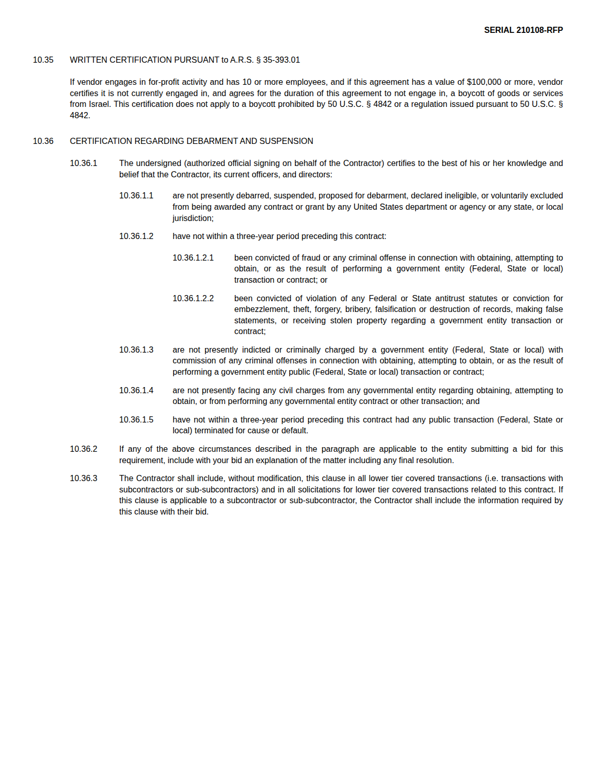SERIAL 210108-RFP
10.35
WRITTEN CERTIFICATION PURSUANT to A.R.S. § 35-393.01
If vendor engages in for-profit activity and has 10 or more employees, and if this agreement has a value of $100,000 or more, vendor certifies it is not currently engaged in, and agrees for the duration of this agreement to not engage in, a boycott of goods or services from Israel. This certification does not apply to a boycott prohibited by 50 U.S.C. § 4842 or a regulation issued pursuant to 50 U.S.C. § 4842.
10.36
CERTIFICATION REGARDING DEBARMENT AND SUSPENSION
10.36.1
The undersigned (authorized official signing on behalf of the Contractor) certifies to the best of his or her knowledge and belief that the Contractor, its current officers, and directors:
10.36.1.1
are not presently debarred, suspended, proposed for debarment, declared ineligible, or voluntarily excluded from being awarded any contract or grant by any United States department or agency or any state, or local jurisdiction;
10.36.1.2
have not within a three-year period preceding this contract:
10.36.1.2.1
been convicted of fraud or any criminal offense in connection with obtaining, attempting to obtain, or as the result of performing a government entity (Federal, State or local) transaction or contract; or
10.36.1.2.2
been convicted of violation of any Federal or State antitrust statutes or conviction for embezzlement, theft, forgery, bribery, falsification or destruction of records, making false statements, or receiving stolen property regarding a government entity transaction or contract;
10.36.1.3
are not presently indicted or criminally charged by a government entity (Federal, State or local) with commission of any criminal offenses in connection with obtaining, attempting to obtain, or as the result of performing a government entity public (Federal, State or local) transaction or contract;
10.36.1.4
are not presently facing any civil charges from any governmental entity regarding obtaining, attempting to obtain, or from performing any governmental entity contract or other transaction; and
10.36.1.5
have not within a three-year period preceding this contract had any public transaction (Federal, State or local) terminated for cause or default.
10.36.2
If any of the above circumstances described in the paragraph are applicable to the entity submitting a bid for this requirement, include with your bid an explanation of the matter including any final resolution.
10.36.3
The Contractor shall include, without modification, this clause in all lower tier covered transactions (i.e. transactions with subcontractors or sub-subcontractors) and in all solicitations for lower tier covered transactions related to this contract. If this clause is applicable to a subcontractor or sub-subcontractor, the Contractor shall include the information required by this clause with their bid.